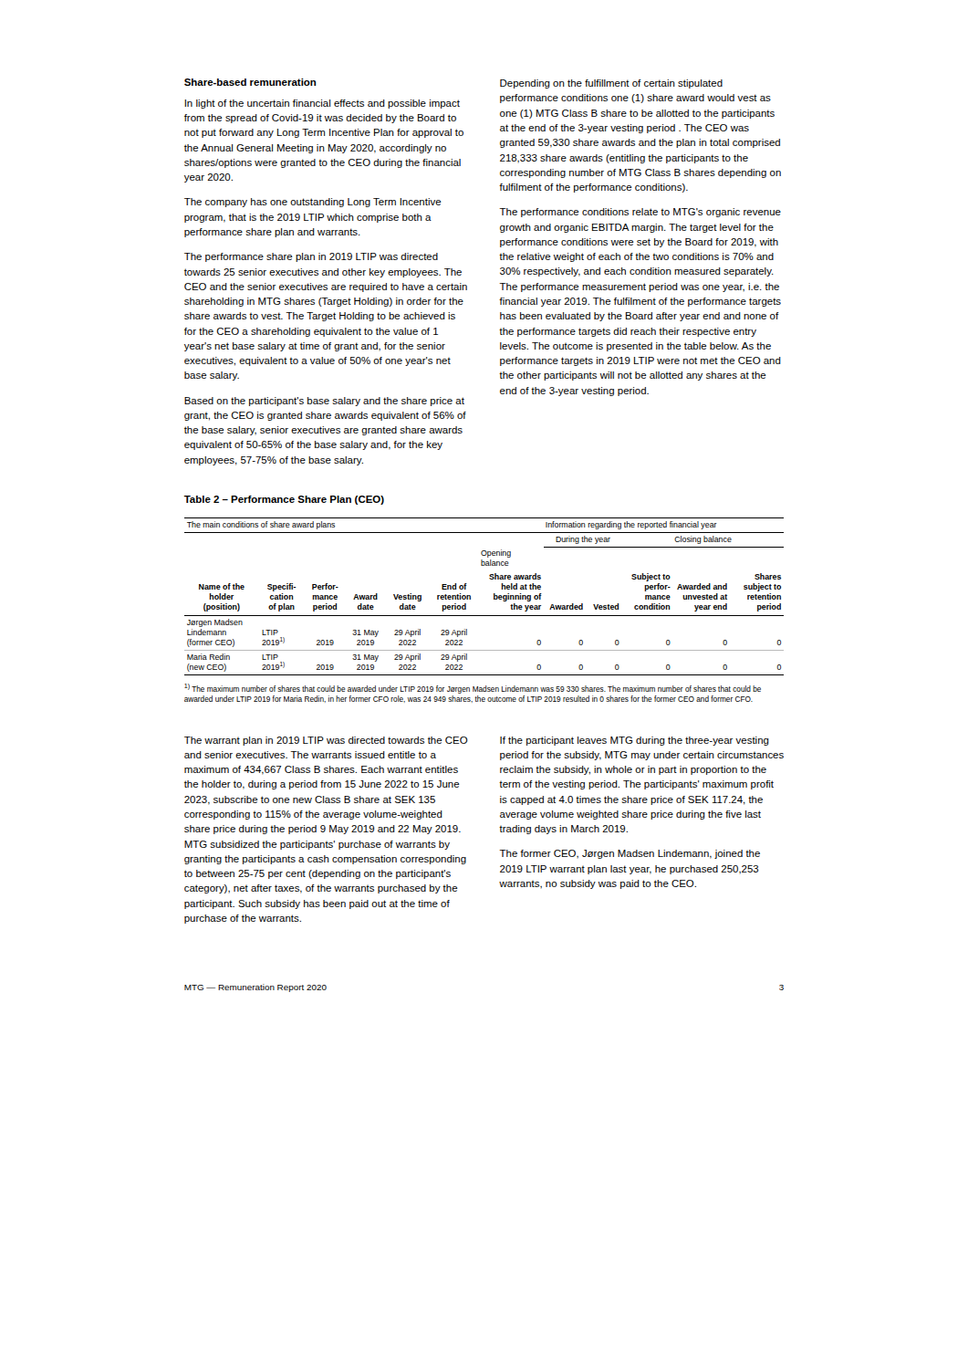Share-based remuneration
In light of the uncertain financial effects and possible impact from the spread of Covid-19 it was decided by the Board to not put forward any Long Term Incentive Plan for approval to the Annual General Meeting in May 2020, accordingly no shares/options were granted to the CEO during the financial year 2020.
The company has one outstanding Long Term Incentive program, that is the 2019 LTIP which comprise both a performance share plan and warrants.
The performance share plan in 2019 LTIP was directed towards 25 senior executives and other key employees. The CEO and the senior executives are required to have a certain shareholding in MTG shares (Target Holding) in order for the share awards to vest. The Target Holding to be achieved is for the CEO a shareholding equivalent to the value of 1 year's net base salary at time of grant and, for the senior executives, equivalent to a value of 50% of one year's net base salary.
Based on the participant's base salary and the share price at grant, the CEO is granted share awards equivalent of 56% of the base salary, senior executives are granted share awards equivalent of 50-65% of the base salary and, for the key employees, 57-75% of the base salary.
Depending on the fulfillment of certain stipulated performance conditions one (1) share award would vest as one (1) MTG Class B share to be allotted to the participants at the end of the 3-year vesting period . The CEO was granted 59,330 share awards and the plan in total comprised 218,333 share awards (entitling the participants to the corresponding number of MTG Class B shares depending on fulfilment of the performance conditions).
The performance conditions relate to MTG's organic revenue growth and organic EBITDA margin. The target level for the performance conditions were set by the Board for 2019, with the relative weight of each of the two conditions is 70% and 30% respectively, and each condition measured separately. The performance measurement period was one year, i.e. the financial year 2019. The fulfilment of the performance targets has been evaluated by the Board after year end and none of the performance targets did reach their respective entry levels. The outcome is presented in the table below. As the performance targets in 2019 LTIP were not met the CEO and the other participants will not be allotted any shares at the end of the 3-year vesting period.
Table 2 – Performance Share Plan (CEO)
| The main conditions of share award plans | Information regarding the reported financial year |
| --- | --- |
| | | During the year | Closing balance |
| | Opening balance | | |
| Name of the holder (position) | Specifi- cation of plan | Perfor- mance period | Award date | Vesting date | End of retention period | Share awards held at the beginning of the year | Awarded | Vested | Subject to perfor- mance condition | Awarded and unvested at year end | Shares subject to retention period |
| Jørgen Madsen Lindemann (former CEO) | LTIP 2019 1) | 2019 | 31 May 2019 | 29 April 2022 | 29 April 2022 | 0 | 0 | 0 | 0 | 0 | 0 |
| Maria Redin (new CEO) | LTIP 2019 1) | 2019 | 31 May 2019 | 29 April 2022 | 29 April 2022 | 0 | 0 | 0 | 0 | 0 | 0 |
1) The maximum number of shares that could be awarded under LTIP 2019 for Jørgen Madsen Lindemann was 59 330 shares. The maximum number of shares that could be awarded under LTIP 2019 for Maria Redin, in her former CFO role, was 24 949 shares, the outcome of LTIP 2019 resulted in 0 shares for the former CEO and former CFO.
The warrant plan in 2019 LTIP was directed towards the CEO and senior executives. The warrants issued entitle to a maximum of 434,667 Class B shares. Each warrant entitles the holder to, during a period from 15 June 2022 to 15 June 2023, subscribe to one new Class B share at SEK 135 corresponding to 115% of the average volume-weighted share price during the period 9 May 2019 and 22 May 2019. MTG subsidized the participants' purchase of warrants by granting the participants a cash compensation corresponding to between 25-75 per cent (depending on the participant's category), net after taxes, of the warrants purchased by the participant. Such subsidy has been paid out at the time of purchase of the warrants.
If the participant leaves MTG during the three-year vesting period for the subsidy, MTG may under certain circumstances reclaim the subsidy, in whole or in part in proportion to the term of the vesting period. The participants' maximum profit is capped at 4.0 times the share price of SEK 117.24, the average volume weighted share price during the five last trading days in March 2019.
The former CEO, Jørgen Madsen Lindemann, joined the 2019 LTIP warrant plan last year, he purchased 250,253 warrants, no subsidy was paid to the CEO.
MTG — Remuneration Report 2020 3